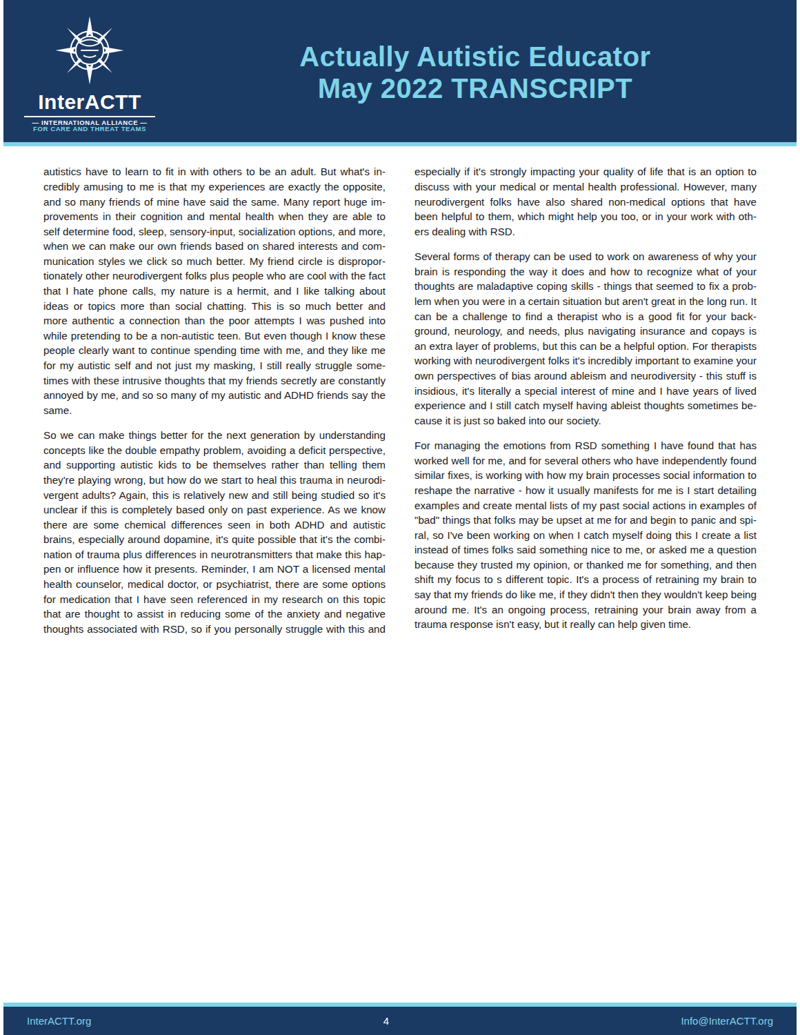Inter ACTT
— INTERNATIONAL ALLIANCE —
FOR CARE AND THREAT TEAMS
Actually Autistic Educator May 2022 TRANSCRIPT
autistics have to learn to fit in with others to be an adult. But what's incredibly amusing to me is that my experiences are exactly the opposite, and so many friends of mine have said the same. Many report huge improvements in their cognition and mental health when they are able to self determine food, sleep, sensory-input, socialization options, and more, when we can make our own friends based on shared interests and communication styles we click so much better. My friend circle is disproportionately other neurodivergent folks plus people who are cool with the fact that I hate phone calls, my nature is a hermit, and I like talking about ideas or topics more than social chatting. This is so much better and more authentic a connection than the poor attempts I was pushed into while pretending to be a non-autistic teen. But even though I know these people clearly want to continue spending time with me, and they like me for my autistic self and not just my masking, I still really struggle sometimes with these intrusive thoughts that my friends secretly are constantly annoyed by me, and so so many of my autistic and ADHD friends say the same.
So we can make things better for the next generation by understanding concepts like the double empathy problem, avoiding a deficit perspective, and supporting autistic kids to be themselves rather than telling them they're playing wrong, but how do we start to heal this trauma in neurodivergent adults? Again, this is relatively new and still being studied so it's unclear if this is completely based only on past experience. As we know there are some chemical differences seen in both ADHD and autistic brains, especially around dopamine, it's quite possible that it's the combination of trauma plus differences in neurotransmitters that make this happen or influence how it presents. Reminder, I am NOT a licensed mental health counselor, medical doctor, or psychiatrist, there are some options for medication that I have seen referenced in my research on this topic that are thought to assist in reducing some of the anxiety and negative thoughts associated with RSD, so if you personally struggle with this and especially if it's strongly impacting your quality of life that is an option to discuss with your medical or mental health professional. However, many neurodivergent folks have also shared non-medical options that have been helpful to them, which might help you too, or in your work with others dealing with RSD.
Several forms of therapy can be used to work on awareness of why your brain is responding the way it does and how to recognize what of your thoughts are maladaptive coping skills - things that seemed to fix a problem when you were in a certain situation but aren't great in the long run. It can be a challenge to find a therapist who is a good fit for your background, neurology, and needs, plus navigating insurance and copays is an extra layer of problems, but this can be a helpful option. For therapists working with neurodivergent folks it's incredibly important to examine your own perspectives of bias around ableism and neurodiversity - this stuff is insidious, it's literally a special interest of mine and I have years of lived experience and I still catch myself having ableist thoughts sometimes because it is just so baked into our society.
For managing the emotions from RSD something I have found that has worked well for me, and for several others who have independently found similar fixes, is working with how my brain processes social information to reshape the narrative - how it usually manifests for me is I start detailing examples and create mental lists of my past social actions in examples of "bad" things that folks may be upset at me for and begin to panic and spiral, so I've been working on when I catch myself doing this I create a list instead of times folks said something nice to me, or asked me a question because they trusted my opinion, or thanked me for something, and then shift my focus to s different topic. It's a process of retraining my brain to say that my friends do like me, if they didn't then they wouldn't keep being around me. It's an ongoing process, retraining your brain away from a trauma response isn't easy, but it really can help given time.
InterACTT.org
4
Info@InterACTT.org